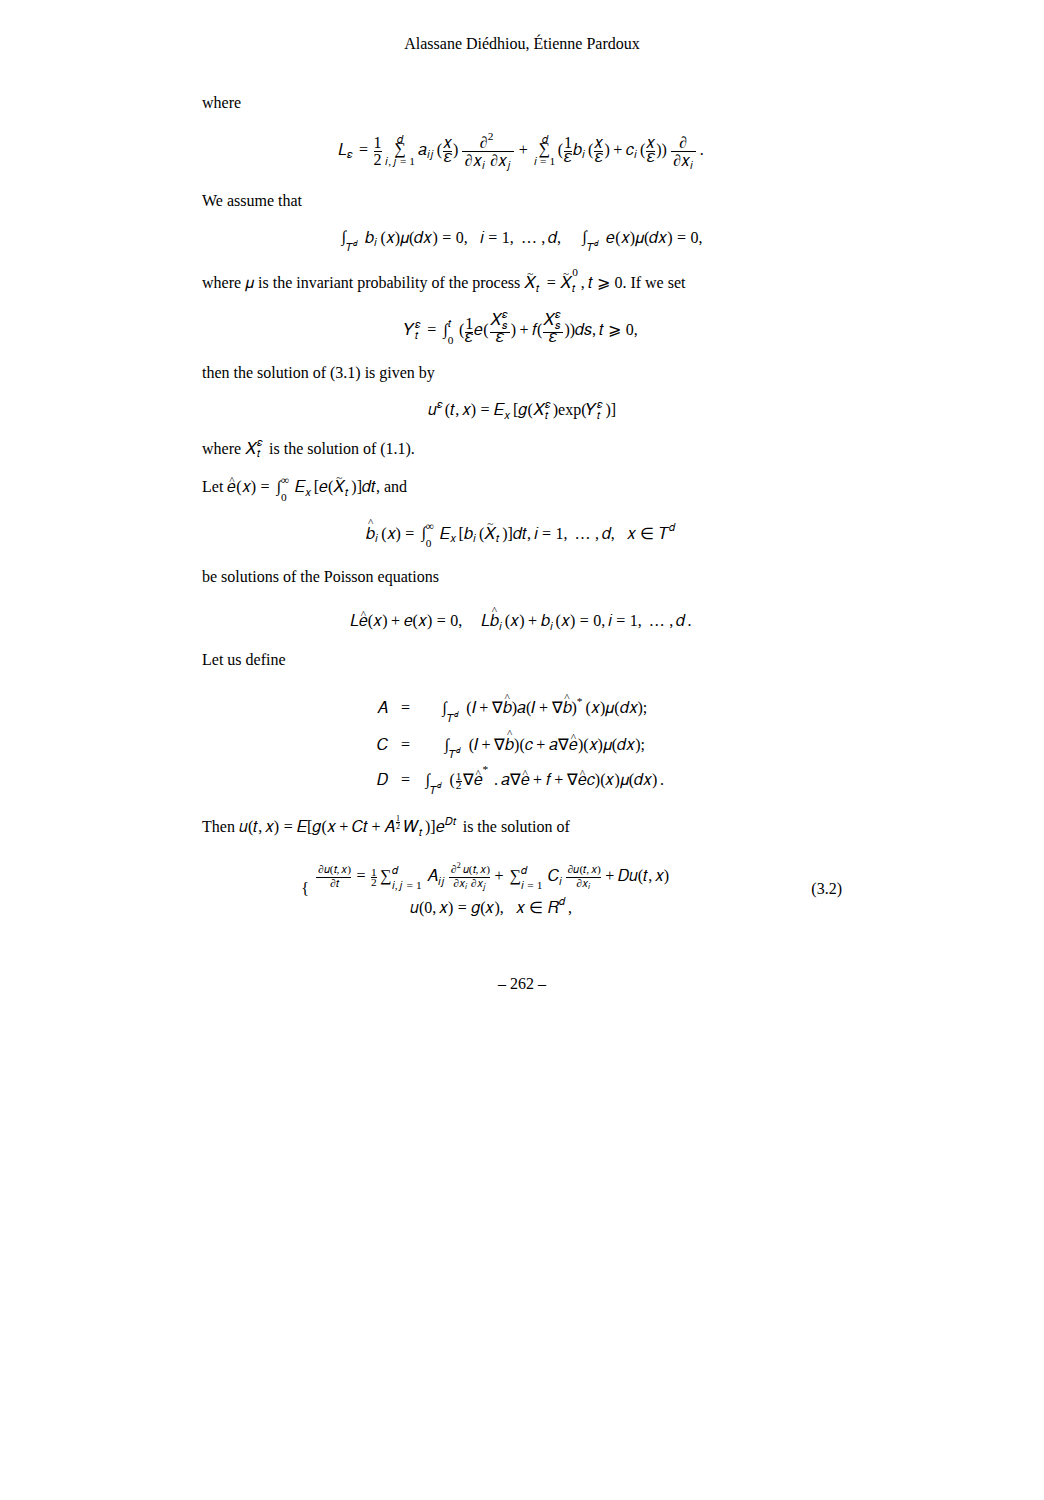Alassane Diédhiou, Étienne Pardoux
where
Lε = 12 ∑ i,j=1 d aij (xε) ∂2 ∂xi∂xj + ∑ i=1 d ( 1ε bi (xε) + ci (xε) ) ∂ ∂xi .
We assume that
∫Td bi(x) μ(dx) =0, i=1,…,d, ∫Td e(x) μ(dx) =0,
where μ is the invariant probability of the process X~t=X~t0,t⩾0. If we set
Ytε = ∫0t ( 1ε e( Xsεε ) + f( Xsεε ) ) ds,t⩾0,
then the solution of (3.1) is given by
uε (t,x) = Ex [ g(Xtε) exp(Ytε) ]
where Xtε is the solution of (1.1).
Let e^(x)=∫0∞Ex[e(X~t)]dt, and
b^i (x) = ∫0∞ Ex [ bi (X~t) ] dt, i=1,…,d, x∈Td
be solutions of the Poisson equations
Le^(x) +e(x)=0, Lb^i(x) +bi(x)=0, i=1,…,d.
Let us define
A = ∫Td (I+∇b^) a (I+∇b^)* (x) μ(dx); C = ∫Td (I+∇b^) (c+a∇e^) (x) μ(dx); D = ∫Td ( 12 ∇e^* .a∇e^ +f +∇e^c ) (x) μ(dx).
Then u(t,x)=E[g(x+Ct+A12Wt)]eDt is the solution of
{ ∂u(t,x) ∂t = 12 ∑ i,j=1 d Aij ∂2u(t,x) ∂xi∂xj + ∑ i=1 d Ci ∂u(t,x) ∂xi + Du(t,x) u(0,x) = g(x), x∈Rd,
(3.2)
– 262 –